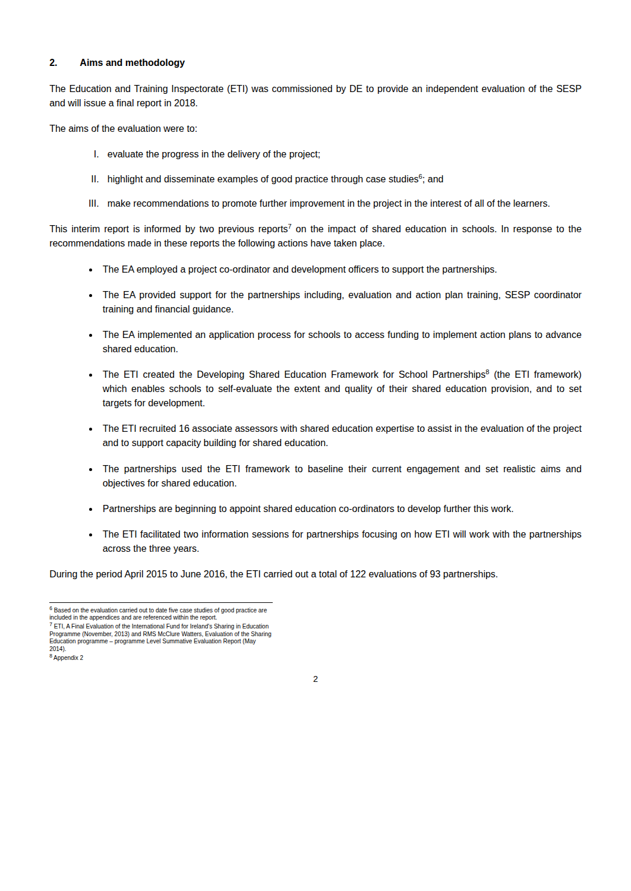2. Aims and methodology
The Education and Training Inspectorate (ETI) was commissioned by DE to provide an independent evaluation of the SESP and will issue a final report in 2018.
The aims of the evaluation were to:
evaluate the progress in the delivery of the project;
highlight and disseminate examples of good practice through case studies6; and
make recommendations to promote further improvement in the project in the interest of all of the learners.
This interim report is informed by two previous reports7 on the impact of shared education in schools. In response to the recommendations made in these reports the following actions have taken place.
The EA employed a project co-ordinator and development officers to support the partnerships.
The EA provided support for the partnerships including, evaluation and action plan training, SESP coordinator training and financial guidance.
The EA implemented an application process for schools to access funding to implement action plans to advance shared education.
The ETI created the Developing Shared Education Framework for School Partnerships8 (the ETI framework) which enables schools to self-evaluate the extent and quality of their shared education provision, and to set targets for development.
The ETI recruited 16 associate assessors with shared education expertise to assist in the evaluation of the project and to support capacity building for shared education.
The partnerships used the ETI framework to baseline their current engagement and set realistic aims and objectives for shared education.
Partnerships are beginning to appoint shared education co-ordinators to develop further this work.
The ETI facilitated two information sessions for partnerships focusing on how ETI will work with the partnerships across the three years.
During the period April 2015 to June 2016, the ETI carried out a total of 122 evaluations of 93 partnerships.
6 Based on the evaluation carried out to date five case studies of good practice are included in the appendices and are referenced within the report.
7 ETI, A Final Evaluation of the International Fund for Ireland's Sharing in Education Programme (November, 2013) and RMS McClure Watters, Evaluation of the Sharing Education programme – programme Level Summative Evaluation Report (May 2014).
8 Appendix 2
2